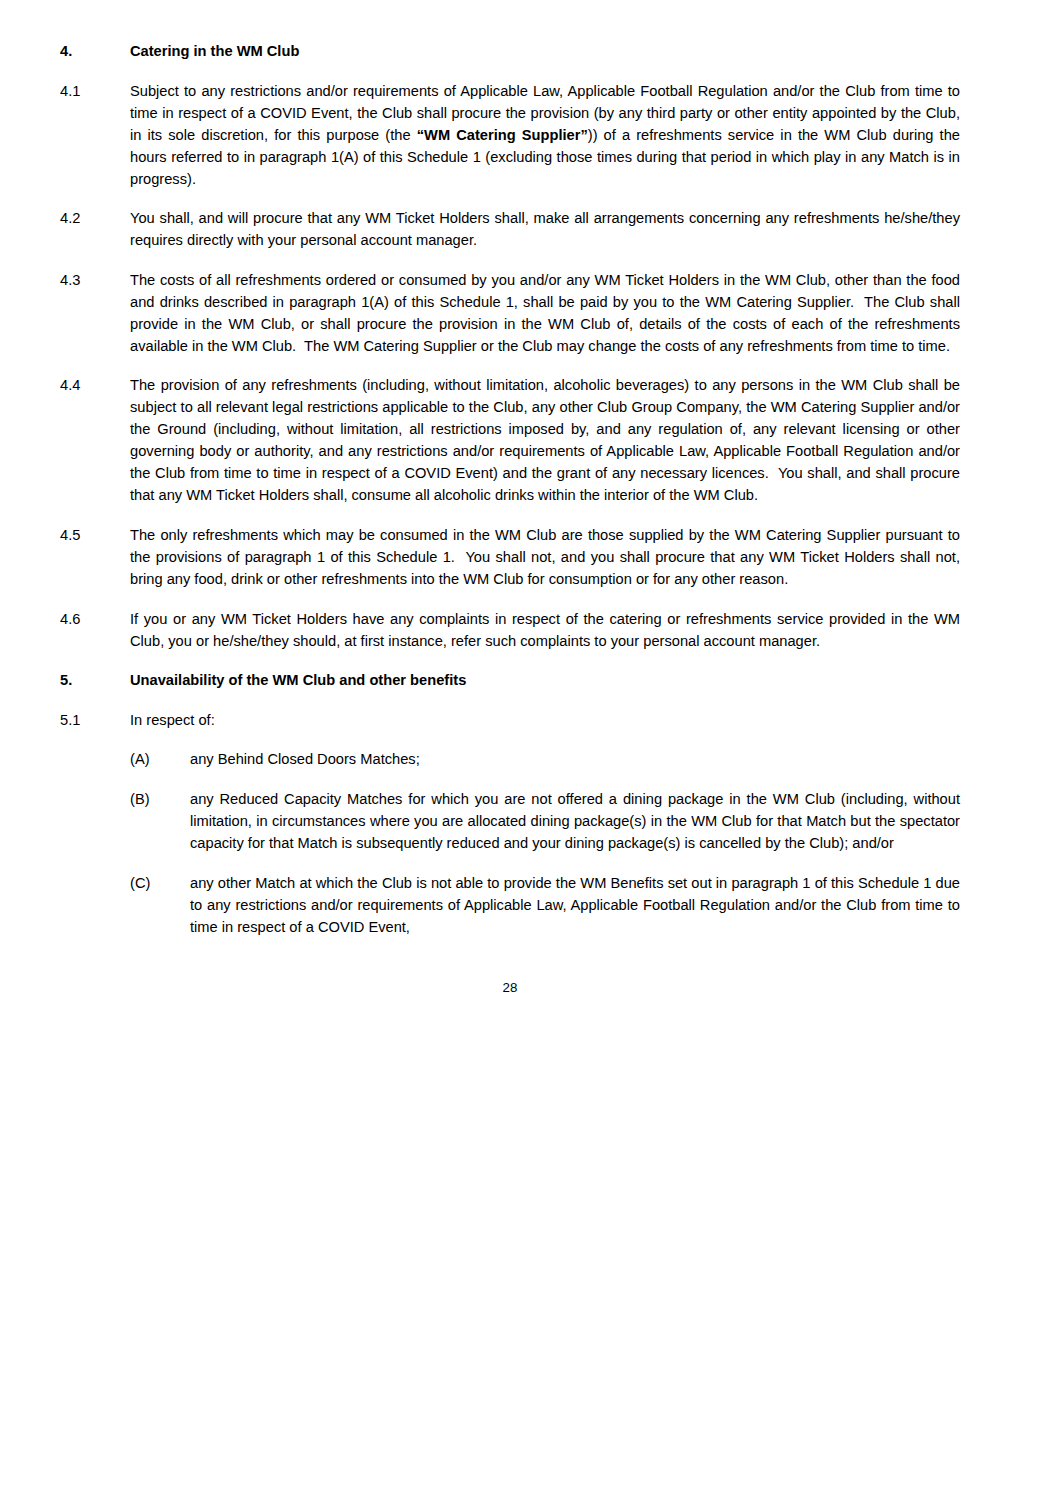4.
Catering in the WM Club
4.1
Subject to any restrictions and/or requirements of Applicable Law, Applicable Football Regulation and/or the Club from time to time in respect of a COVID Event, the Club shall procure the provision (by any third party or other entity appointed by the Club, in its sole discretion, for this purpose (the “WM Catering Supplier”)) of a refreshments service in the WM Club during the hours referred to in paragraph 1(A) of this Schedule 1 (excluding those times during that period in which play in any Match is in progress).
4.2
You shall, and will procure that any WM Ticket Holders shall, make all arrangements concerning any refreshments he/she/they requires directly with your personal account manager.
4.3
The costs of all refreshments ordered or consumed by you and/or any WM Ticket Holders in the WM Club, other than the food and drinks described in paragraph 1(A) of this Schedule 1, shall be paid by you to the WM Catering Supplier. The Club shall provide in the WM Club, or shall procure the provision in the WM Club of, details of the costs of each of the refreshments available in the WM Club. The WM Catering Supplier or the Club may change the costs of any refreshments from time to time.
4.4
The provision of any refreshments (including, without limitation, alcoholic beverages) to any persons in the WM Club shall be subject to all relevant legal restrictions applicable to the Club, any other Club Group Company, the WM Catering Supplier and/or the Ground (including, without limitation, all restrictions imposed by, and any regulation of, any relevant licensing or other governing body or authority, and any restrictions and/or requirements of Applicable Law, Applicable Football Regulation and/or the Club from time to time in respect of a COVID Event) and the grant of any necessary licences. You shall, and shall procure that any WM Ticket Holders shall, consume all alcoholic drinks within the interior of the WM Club.
4.5
The only refreshments which may be consumed in the WM Club are those supplied by the WM Catering Supplier pursuant to the provisions of paragraph 1 of this Schedule 1. You shall not, and you shall procure that any WM Ticket Holders shall not, bring any food, drink or other refreshments into the WM Club for consumption or for any other reason.
4.6
If you or any WM Ticket Holders have any complaints in respect of the catering or refreshments service provided in the WM Club, you or he/she/they should, at first instance, refer such complaints to your personal account manager.
5.
Unavailability of the WM Club and other benefits
5.1
In respect of:
(A)
any Behind Closed Doors Matches;
(B)
any Reduced Capacity Matches for which you are not offered a dining package in the WM Club (including, without limitation, in circumstances where you are allocated dining package(s) in the WM Club for that Match but the spectator capacity for that Match is subsequently reduced and your dining package(s) is cancelled by the Club); and/or
(C)
any other Match at which the Club is not able to provide the WM Benefits set out in paragraph 1 of this Schedule 1 due to any restrictions and/or requirements of Applicable Law, Applicable Football Regulation and/or the Club from time to time in respect of a COVID Event,
28